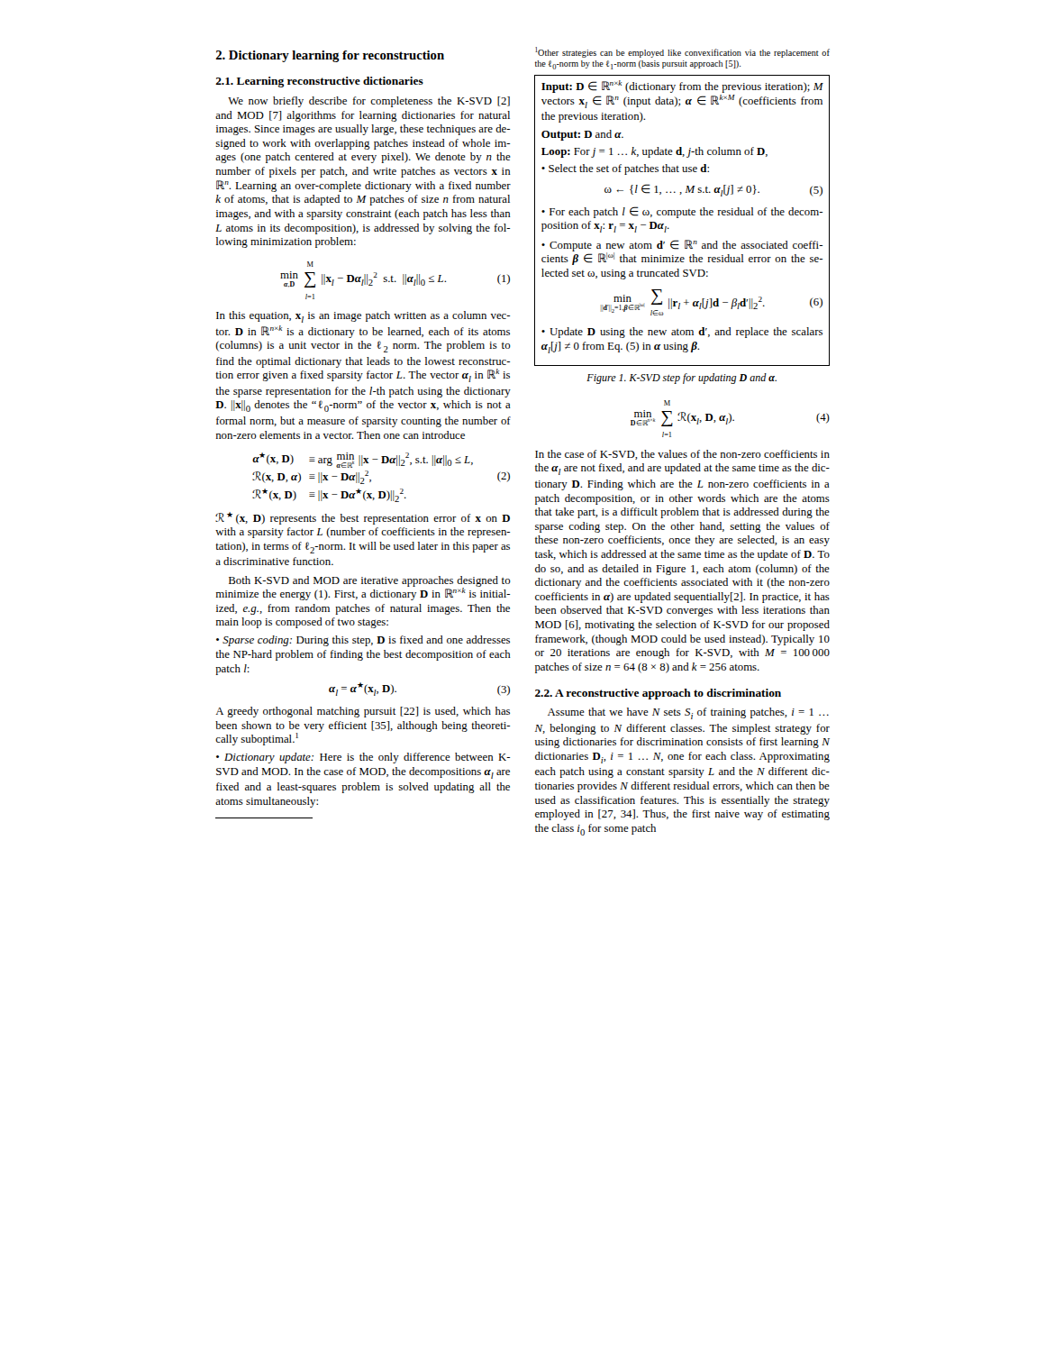2. Dictionary learning for reconstruction
2.1. Learning reconstructive dictionaries
We now briefly describe for completeness the K-SVD [2] and MOD [7] algorithms for learning dictionaries for natural images. Since images are usually large, these techniques are designed to work with overlapping patches instead of whole images (one patch centered at every pixel). We denote by n the number of pixels per patch, and write patches as vectors x in ℝn. Learning an over-complete dictionary with a fixed number k of atoms, that is adapted to M patches of size n from natural images, and with a sparsity constraint (each patch has less than L atoms in its decomposition), is addressed by solving the following minimization problem:
min α,D M
∑
l=1 ||xl − Dαl||22 s.t. ||αl||0 ≤ L. (1)
In this equation, xl is an image patch written as a column vector. D in ℝn×k is a dictionary to be learned, each of its atoms (columns) is a unit vector in the ℓ2 norm. The problem is to find the optimal dictionary that leads to the lowest reconstruction error given a fixed sparsity factor L. The vector αl in ℝk is the sparse representation for the l-th patch using the dictionary D. ||x||0 denotes the “ℓ0-norm” of the vector x, which is not a formal norm, but a measure of sparsity counting the number of non-zero elements in a vector. Then one can introduce
α★(x, D) ≡ arg min α∈ℝk ||x − Dα||22, s.t. ||α||0 ≤ L, ℛ(x, D, α) ≡ ||x − Dα||22, ℛ★(x, D) ≡ ||x − Dα★(x, D)||22. (2)
ℛ★(x, D) represents the best representation error of x on D with a sparsity factor L (number of coefficients in the representation), in terms of ℓ2-norm. It will be used later in this paper as a discriminative function.
Both K-SVD and MOD are iterative approaches designed to minimize the energy (1). First, a dictionary D in ℝn×k is initialized, e.g., from random patches of natural images. Then the main loop is composed of two stages:
Sparse coding: During this step, D is fixed and one addresses the NP-hard problem of finding the best decomposition of each patch l:
αl = α★(xl, D). (3)
A greedy orthogonal matching pursuit [22] is used, which has been shown to be very efficient [35], although being theoretically suboptimal.1
Dictionary update: Here is the only difference between K-SVD and MOD. In the case of MOD, the decompositions αl are fixed and a least-squares problem is solved updating all the atoms simultaneously:
1Other strategies can be employed like convexification via the replacement of the ℓ0-norm by the ℓ1-norm (basis pursuit approach [5]).
Input: D ∈ ℝn×k (dictionary from the previous iteration); M vectors xl ∈ ℝn (input data); α ∈ ℝk×M (coefficients from the previous iteration).
Output: D and α.
Loop: For j = 1 … k, update d, j-th column of D,
Select the set of patches that use d:
ω ← {l ∈ 1, … , M s.t. αl[j] ≠ 0}. (5)
For each patch l ∈ ω, compute the residual of the decomposition of xl: rl = xl − Dαl.
Compute a new atom d′ ∈ ℝn and the associated coefficients β ∈ ℝ|ω| that minimize the residual error on the selected set ω, using a truncated SVD:
min||d′||2=1,β∈ℝ|ω| ∑
l∈ω ||rl + αl[j]d − βld′||22. (6)
Update D using the new atom d′, and replace the scalars αl[j] ≠ 0 from Eq. (5) in α using β.
Figure 1. K-SVD step for updating D and α.
min D∈ℝn×k M
∑
l=1 ℛ(xl, D, αl). (4)
In the case of K-SVD, the values of the non-zero coefficients in the αl are not fixed, and are updated at the same time as the dictionary D. Finding which are the L non-zero coefficients in a patch decomposition, or in other words which are the atoms that take part, is a difficult problem that is addressed during the sparse coding step. On the other hand, setting the values of these non-zero coefficients, once they are selected, is an easy task, which is addressed at the same time as the update of D. To do so, and as detailed in Figure 1, each atom (column) of the dictionary and the coefficients associated with it (the non-zero coefficients in α) are updated sequentially[2]. In practice, it has been observed that K-SVD converges with less iterations than MOD [6], motivating the selection of K-SVD for our proposed framework, (though MOD could be used instead). Typically 10 or 20 iterations are enough for K-SVD, with M = 100 000 patches of size n = 64 (8 × 8) and k = 256 atoms.
2.2. A reconstructive approach to discrimination
Assume that we have N sets Si of training patches, i = 1 … N, belonging to N different classes. The simplest strategy for using dictionaries for discrimination consists of first learning N dictionaries Di, i = 1 … N, one for each class. Approximating each patch using a constant sparsity L and the N different dictionaries provides N different residual errors, which can then be used as classification features. This is essentially the strategy employed in [27, 34]. Thus, the first naive way of estimating the class i0 for some patch